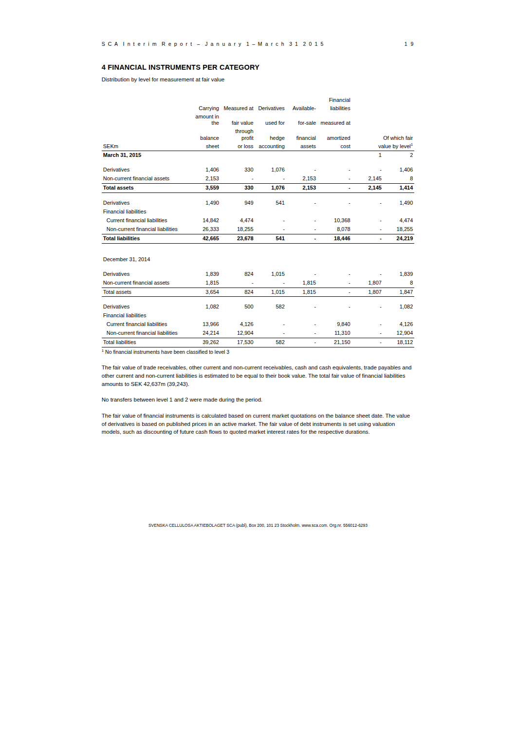S C A I n t e r i m R e p o r t – J a n u a r y 1 – M a r c h 3 1 2 0 1 5
1 9
4 FINANCIAL INSTRUMENTS PER CATEGORY
Distribution by level for measurement at fair value
| | | | | | Financial | | |
| --- | --- | --- | --- | --- | --- | --- | --- |
| | Carrying | Measured at | Derivatives | Available- | liabilities | | |
| | amount in the | fair value | used for | for-sale | measured at | | |
| | balance | through profit | hedge | financial | amortized | Of which fair |
| SEKm | sheet | or loss | accounting | assets | cost | value by level 1 |
| March 31, 2015 | | | | | | 1 | 2 |
| Derivatives | 1,406 | 330 | 1,076 | - | - | - | 1,406 |
| Non-current financial assets | 2,153 | - | - | 2,153 | - | 2,145 | 8 |
| Total assets | 3,559 | 330 | 1,076 | 2,153 | - | 2,145 | 1,414 |
| Derivatives | 1,490 | 949 | 541 | - | - | - | 1,490 |
| Financial liabilities | | | | | | | |
| Current financial liabilities | 14,842 | 4,474 | - | - | 10,368 | - | 4,474 |
| Non-current financial liabilities | 26,333 | 18,255 | - | - | 8,078 | - | 18,255 |
| Total liabilities | 42,665 | 23,678 | 541 | - | 18,446 | - | 24,219 |
| December 31, 2014 | | | | | | | |
| Derivatives | 1,839 | 824 | 1,015 | - | - | - | 1,839 |
| Non-current financial assets | 1,815 | - | - | 1,815 | - | 1,807 | 8 |
| Total assets | 3,654 | 824 | 1,015 | 1,815 | - | 1,807 | 1,847 |
| Derivatives | 1,082 | 500 | 582 | - | - | - | 1,082 |
| Financial liabilities | | | | | | | |
| Current financial liabilities | 13,966 | 4,126 | - | - | 9,840 | - | 4,126 |
| Non-current financial liabilities | 24,214 | 12,904 | - | - | 11,310 | - | 12,904 |
| Total liabilities | 39,262 | 17,530 | 582 | - | 21,150 | - | 18,112 |
1 No financial instruments have been classified to level 3
The fair value of trade receivables, other current and non-current receivables, cash and cash equivalents, trade payables and other current and non-current liabilities is estimated to be equal to their book value. The total fair value of financial liabilities amounts to SEK 42,637m (39,243).
No transfers between level 1 and 2 were made during the period.
The fair value of financial instruments is calculated based on current market quotations on the balance sheet date. The value of derivatives is based on published prices in an active market. The fair value of debt instruments is set using valuation models, such as discounting of future cash flows to quoted market interest rates for the respective durations.
SVENSKA CELLULOSA AKTIEBOLAGET SCA (publ), Box 200, 101 23 Stockholm. www.sca.com. Org.nr. 556012-6293